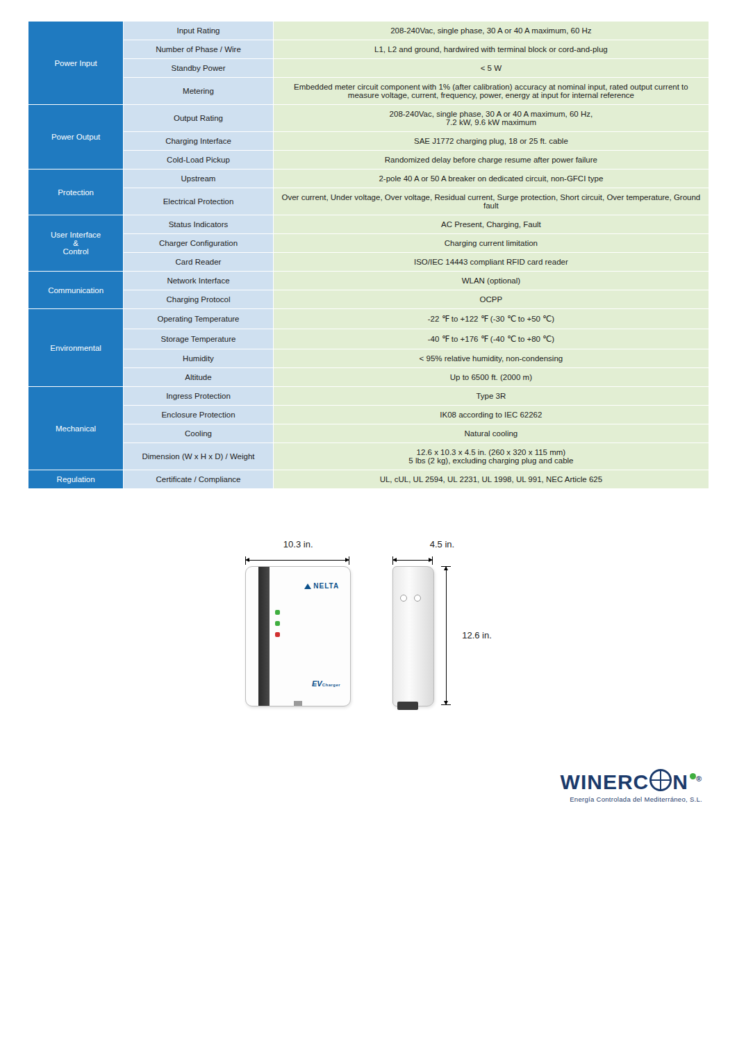| Power Input | Input Rating | 208-240Vac, single phase, 30 A or 40 A maximum, 60 Hz |
| Number of Phase / Wire | L1, L2 and ground, hardwired with terminal block or cord-and-plug |
| Standby Power | < 5 W |
| Metering | Embedded meter circuit component with 1% (after calibration) accuracy at nominal input, rated output current to measure voltage, current, frequency, power, energy at input for internal reference |
| Power Output | Output Rating | 208-240Vac, single phase, 30 A or 40 A maximum, 60 Hz, 7.2 kW, 9.6 kW maximum |
| Charging Interface | SAE J1772 charging plug, 18 or 25 ft. cable |
| Cold-Load Pickup | Randomized delay before charge resume after power failure |
| Protection | Upstream | 2-pole 40 A or 50 A breaker on dedicated circuit, non-GFCI type |
| Electrical Protection | Over current, Under voltage, Over voltage, Residual current, Surge protection, Short circuit, Over temperature, Ground fault |
| User Interface & Control | Status Indicators | AC Present, Charging, Fault |
| Charger Configuration | Charging current limitation |
| Card Reader | ISO/IEC 14443 compliant RFID card reader |
| Communication | Network Interface | WLAN (optional) |
| Charging Protocol | OCPP |
| Environmental | Operating Temperature | -22 ℉ to +122 ℉ (-30 ℃ to +50 ℃) |
| Storage Temperature | -40 ℉ to +176 ℉ (-40 ℃ to +80 ℃) |
| Humidity | < 95% relative humidity, non-condensing |
| Altitude | Up to 6500 ft. (2000 m) |
| Mechanical | Ingress Protection | Type 3R |
| Enclosure Protection | IK08 according to IEC 62262 |
| Cooling | Natural cooling |
| Dimension (W x H x D) / Weight | 12.6 x 10.3 x 4.5 in. (260 x 320 x 115 mm) 5 lbs (2 kg), excluding charging plug and cable |
| Regulation | Certificate / Compliance | UL, cUL, UL 2594, UL 2231, UL 1998, UL 991, NEC Article 625 |
10.3 in.
NELTA
EVCharger
4.5 in.
12.6 in.
WINERC N ®
Energía Controlada del Mediterráneo, S.L.